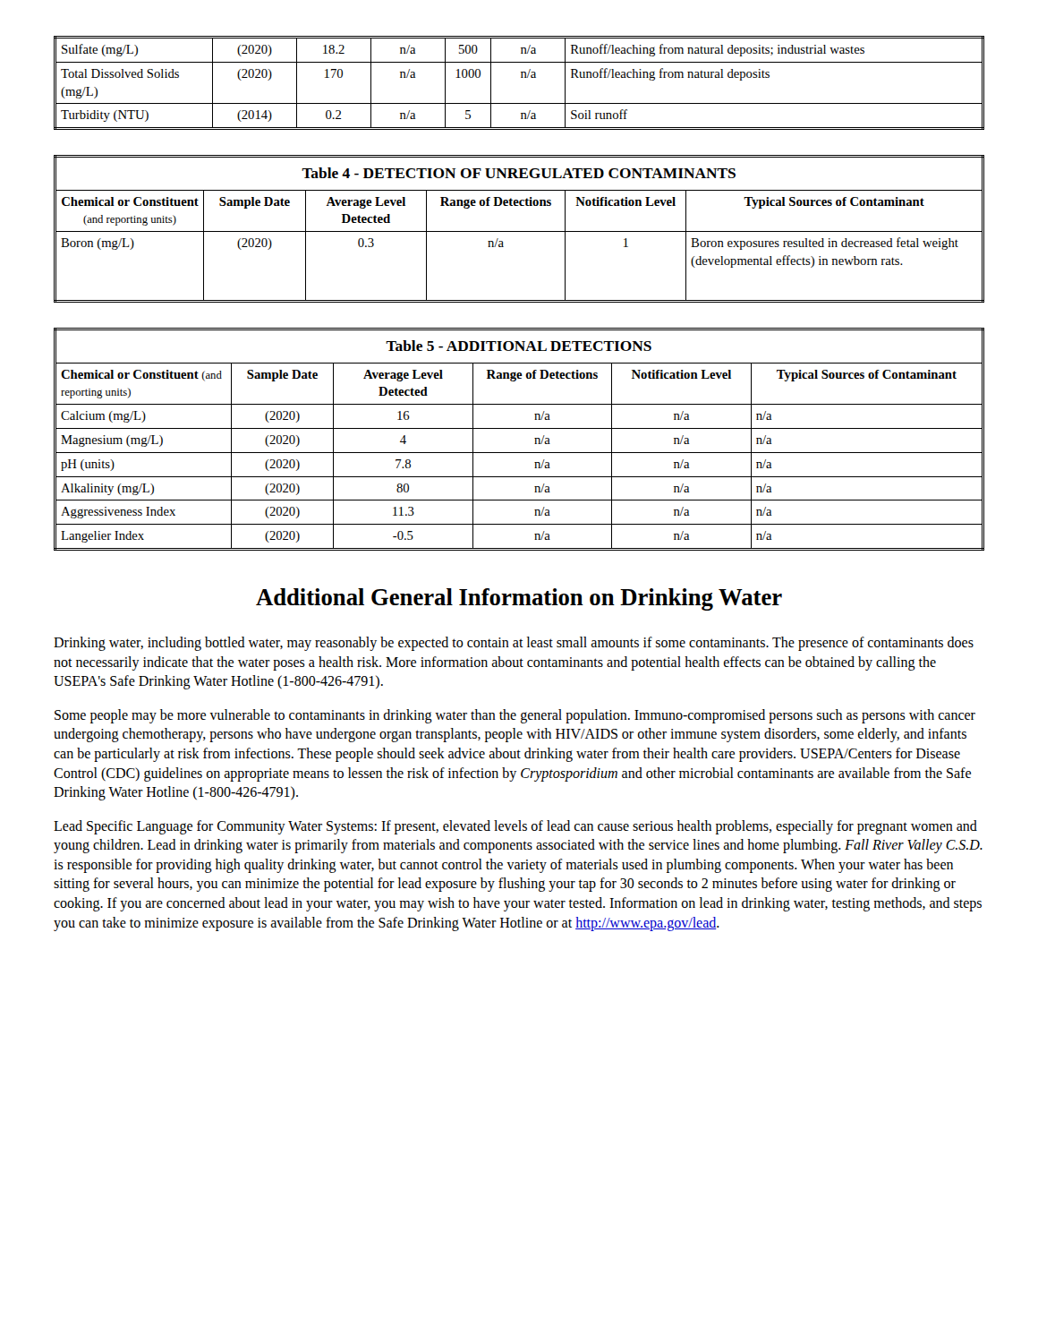| Sulfate (mg/L) | (2020) | 18.2 | n/a | 500 | n/a | Runoff/leaching from natural deposits; industrial wastes |
| Total Dissolved Solids (mg/L) | (2020) | 170 | n/a | 1000 | n/a | Runoff/leaching from natural deposits |
| Turbidity (NTU) | (2014) | 0.2 | n/a | 5 | n/a | Soil runoff |
| Table 4 - DETECTION OF UNREGULATED CONTAMINANTS |
| Chemical or Constituent (and reporting units) | Sample Date | Average Level Detected | Range of Detections | Notification Level | Typical Sources of Contaminant |
| Boron (mg/L) | (2020) | 0.3 | n/a | 1 | Boron exposures resulted in decreased fetal weight (developmental effects) in newborn rats. |
| Table 5 - ADDITIONAL DETECTIONS |
| Chemical or Constituent (and reporting units) | Sample Date | Average Level Detected | Range of Detections | Notification Level | Typical Sources of Contaminant |
| Calcium (mg/L) | (2020) | 16 | n/a | n/a | n/a |
| Magnesium (mg/L) | (2020) | 4 | n/a | n/a | n/a |
| pH (units) | (2020) | 7.8 | n/a | n/a | n/a |
| Alkalinity (mg/L) | (2020) | 80 | n/a | n/a | n/a |
| Aggressiveness Index | (2020) | 11.3 | n/a | n/a | n/a |
| Langelier Index | (2020) | -0.5 | n/a | n/a | n/a |
Additional General Information on Drinking Water
Drinking water, including bottled water, may reasonably be expected to contain at least small amounts if some contaminants. The presence of contaminants does not necessarily indicate that the water poses a health risk. More information about contaminants and potential health effects can be obtained by calling the USEPA's Safe Drinking Water Hotline (1-800-426-4791).
Some people may be more vulnerable to contaminants in drinking water than the general population. Immuno-compromised persons such as persons with cancer undergoing chemotherapy, persons who have undergone organ transplants, people with HIV/AIDS or other immune system disorders, some elderly, and infants can be particularly at risk from infections. These people should seek advice about drinking water from their health care providers. USEPA/Centers for Disease Control (CDC) guidelines on appropriate means to lessen the risk of infection by Cryptosporidium and other microbial contaminants are available from the Safe Drinking Water Hotline (1-800-426-4791).
Lead Specific Language for Community Water Systems: If present, elevated levels of lead can cause serious health problems, especially for pregnant women and young children. Lead in drinking water is primarily from materials and components associated with the service lines and home plumbing. Fall River Valley C.S.D. is responsible for providing high quality drinking water, but cannot control the variety of materials used in plumbing components. When your water has been sitting for several hours, you can minimize the potential for lead exposure by flushing your tap for 30 seconds to 2 minutes before using water for drinking or cooking. If you are concerned about lead in your water, you may wish to have your water tested. Information on lead in drinking water, testing methods, and steps you can take to minimize exposure is available from the Safe Drinking Water Hotline or at http://www.epa.gov/lead.